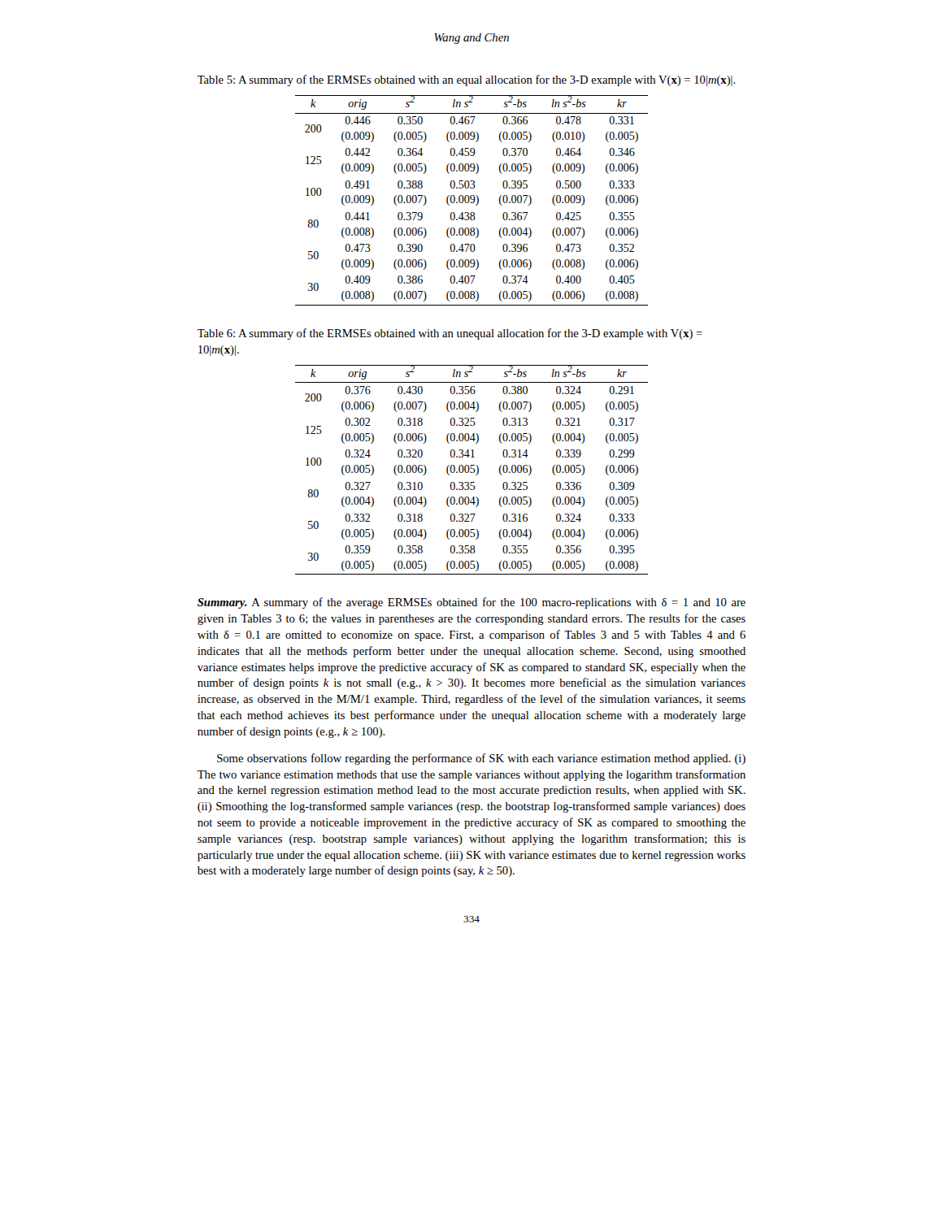Wang and Chen
Table 5: A summary of the ERMSEs obtained with an equal allocation for the 3-D example with V(x) = 10|m(x)|.
| k | orig | s 2 | ln s 2 | s 2 -bs | ln s 2 -bs | kr |
| --- | --- | --- | --- | --- | --- | --- |
| 200 | 0.446 (0.009) | 0.350 (0.005) | 0.467 (0.009) | 0.366 (0.005) | 0.478 (0.010) | 0.331 (0.005) |
| 125 | 0.442 (0.009) | 0.364 (0.005) | 0.459 (0.009) | 0.370 (0.005) | 0.464 (0.009) | 0.346 (0.006) |
| 100 | 0.491 (0.009) | 0.388 (0.007) | 0.503 (0.009) | 0.395 (0.007) | 0.500 (0.009) | 0.333 (0.006) |
| 80 | 0.441 (0.008) | 0.379 (0.006) | 0.438 (0.008) | 0.367 (0.004) | 0.425 (0.007) | 0.355 (0.006) |
| 50 | 0.473 (0.009) | 0.390 (0.006) | 0.470 (0.009) | 0.396 (0.006) | 0.473 (0.008) | 0.352 (0.006) |
| 30 | 0.409 (0.008) | 0.386 (0.007) | 0.407 (0.008) | 0.374 (0.005) | 0.400 (0.006) | 0.405 (0.008) |
Table 6: A summary of the ERMSEs obtained with an unequal allocation for the 3-D example with V(x) = 10|m(x)|.
| k | orig | s 2 | ln s 2 | s 2 -bs | ln s 2 -bs | kr |
| --- | --- | --- | --- | --- | --- | --- |
| 200 | 0.376 (0.006) | 0.430 (0.007) | 0.356 (0.004) | 0.380 (0.007) | 0.324 (0.005) | 0.291 (0.005) |
| 125 | 0.302 (0.005) | 0.318 (0.006) | 0.325 (0.004) | 0.313 (0.005) | 0.321 (0.004) | 0.317 (0.005) |
| 100 | 0.324 (0.005) | 0.320 (0.006) | 0.341 (0.005) | 0.314 (0.006) | 0.339 (0.005) | 0.299 (0.006) |
| 80 | 0.327 (0.004) | 0.310 (0.004) | 0.335 (0.004) | 0.325 (0.005) | 0.336 (0.004) | 0.309 (0.005) |
| 50 | 0.332 (0.005) | 0.318 (0.004) | 0.327 (0.005) | 0.316 (0.004) | 0.324 (0.004) | 0.333 (0.006) |
| 30 | 0.359 (0.005) | 0.358 (0.005) | 0.358 (0.005) | 0.355 (0.005) | 0.356 (0.005) | 0.395 (0.008) |
Summary. A summary of the average ERMSEs obtained for the 100 macro-replications with δ = 1 and 10 are given in Tables 3 to 6; the values in parentheses are the corresponding standard errors. The results for the cases with δ = 0.1 are omitted to economize on space. First, a comparison of Tables 3 and 5 with Tables 4 and 6 indicates that all the methods perform better under the unequal allocation scheme. Second, using smoothed variance estimates helps improve the predictive accuracy of SK as compared to standard SK, especially when the number of design points k is not small (e.g., k > 30). It becomes more beneficial as the simulation variances increase, as observed in the M/M/1 example. Third, regardless of the level of the simulation variances, it seems that each method achieves its best performance under the unequal allocation scheme with a moderately large number of design points (e.g., k ≥ 100).
Some observations follow regarding the performance of SK with each variance estimation method applied. (i) The two variance estimation methods that use the sample variances without applying the logarithm transformation and the kernel regression estimation method lead to the most accurate prediction results, when applied with SK. (ii) Smoothing the log-transformed sample variances (resp. the bootstrap log-transformed sample variances) does not seem to provide a noticeable improvement in the predictive accuracy of SK as compared to smoothing the sample variances (resp. bootstrap sample variances) without applying the logarithm transformation; this is particularly true under the equal allocation scheme. (iii) SK with variance estimates due to kernel regression works best with a moderately large number of design points (say, k ≥ 50).
334